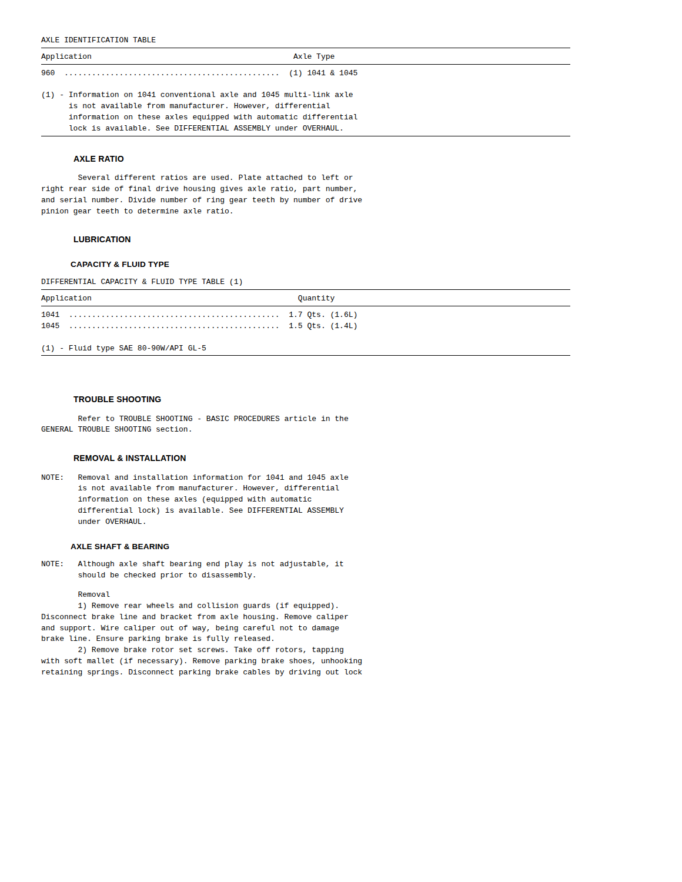AXLE IDENTIFICATION TABLE
Application                                            Axle Type
960  ...............................................  (1) 1041 & 1045

(1) - Information on 1041 conventional axle and 1045 multi-link axle
      is not available from manufacturer. However, differential
      information on these axles equipped with automatic differential
      lock is available. See DIFFERENTIAL ASSEMBLY under OVERHAUL.
AXLE RATIO
        Several different ratios are used. Plate attached to left or
right rear side of final drive housing gives axle ratio, part number,
and serial number. Divide number of ring gear teeth by number of drive
pinion gear teeth to determine axle ratio.
LUBRICATION
CAPACITY & FLUID TYPE
DIFFERENTIAL CAPACITY & FLUID TYPE TABLE (1)
Application                                             Quantity
1041  ..............................................  1.7 Qts. (1.6L)
1045  ..............................................  1.5 Qts. (1.4L)

(1) - Fluid type SAE 80-90W/API GL-5
TROUBLE SHOOTING
        Refer to TROUBLE SHOOTING - BASIC PROCEDURES article in the
GENERAL TROUBLE SHOOTING section.
REMOVAL & INSTALLATION
NOTE:   Removal and installation information for 1041 and 1045 axle
        is not available from manufacturer. However, differential
        information on these axles (equipped with automatic
        differential lock) is available. See DIFFERENTIAL ASSEMBLY
        under OVERHAUL.
AXLE SHAFT & BEARING
NOTE:   Although axle shaft bearing end play is not adjustable, it
        should be checked prior to disassembly.
        Removal
        1) Remove rear wheels and collision guards (if equipped).
Disconnect brake line and bracket from axle housing. Remove caliper
and support. Wire caliper out of way, being careful not to damage
brake line. Ensure parking brake is fully released.
        2) Remove brake rotor set screws. Take off rotors, tapping
with soft mallet (if necessary). Remove parking brake shoes, unhooking
retaining springs. Disconnect parking brake cables by driving out lock